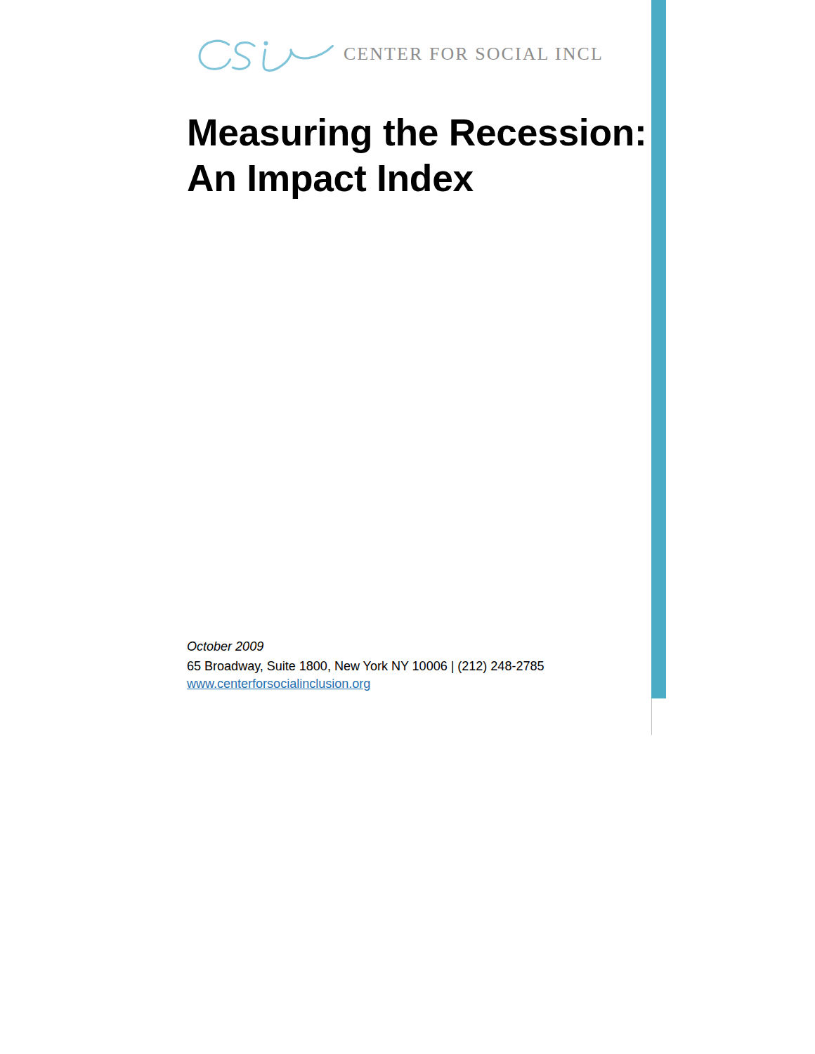CENTER FOR SOCIAL INCLUSION
Measuring the Recession:
An Impact Index
October 2009
65 Broadway, Suite 1800, New York NY 10006 | (212) 248-2785
www.centerforsocialinclusion.org